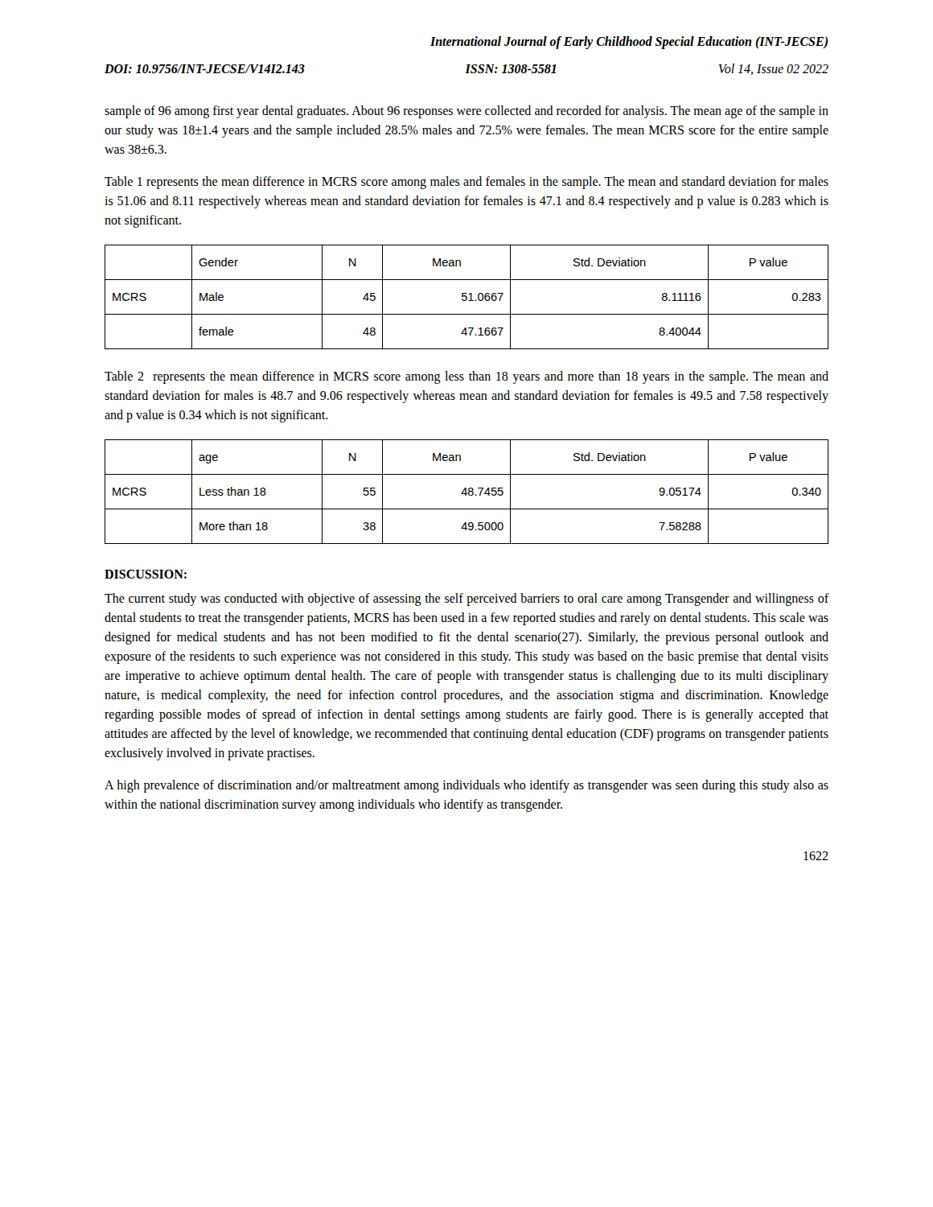International Journal of Early Childhood Special Education (INT-JECSE)
DOI: 10.9756/INT-JECSE/V14I2.143 ISSN: 1308-5581 Vol 14, Issue 02 2022
sample of 96 among first year dental graduates. About 96 responses were collected and recorded for analysis. The mean age of the sample in our study was 18±1.4 years and the sample included 28.5% males and 72.5% were females. The mean MCRS score for the entire sample was 38±6.3.
Table 1 represents the mean difference in MCRS score among males and females in the sample. The mean and standard deviation for males is 51.06 and 8.11 respectively whereas mean and standard deviation for females is 47.1 and 8.4 respectively and p value is 0.283 which is not significant.
| | Gender | N | Mean | Std. Deviation | P value |
| MCRS | Male | 45 | 51.0667 | 8.11116 | 0.283 |
| | female | 48 | 47.1667 | 8.40044 | |
Table 2 represents the mean difference in MCRS score among less than 18 years and more than 18 years in the sample. The mean and standard deviation for males is 48.7 and 9.06 respectively whereas mean and standard deviation for females is 49.5 and 7.58 respectively and p value is 0.34 which is not significant.
| | age | N | Mean | Std. Deviation | P value |
| MCRS | Less than 18 | 55 | 48.7455 | 9.05174 | 0.340 |
| | More than 18 | 38 | 49.5000 | 7.58288 | |
DISCUSSION:
The current study was conducted with objective of assessing the self perceived barriers to oral care among Transgender and willingness of dental students to treat the transgender patients, MCRS has been used in a few reported studies and rarely on dental students. This scale was designed for medical students and has not been modified to fit the dental scenario(27). Similarly, the previous personal outlook and exposure of the residents to such experience was not considered in this study. This study was based on the basic premise that dental visits are imperative to achieve optimum dental health. The care of people with transgender status is challenging due to its multi disciplinary nature, is medical complexity, the need for infection control procedures, and the association stigma and discrimination. Knowledge regarding possible modes of spread of infection in dental settings among students are fairly good. There is is generally accepted that attitudes are affected by the level of knowledge, we recommended that continuing dental education (CDF) programs on transgender patients exclusively involved in private practises.
A high prevalence of discrimination and/or maltreatment among individuals who identify as transgender was seen during this study also as within the national discrimination survey among individuals who identify as transgender.
1622